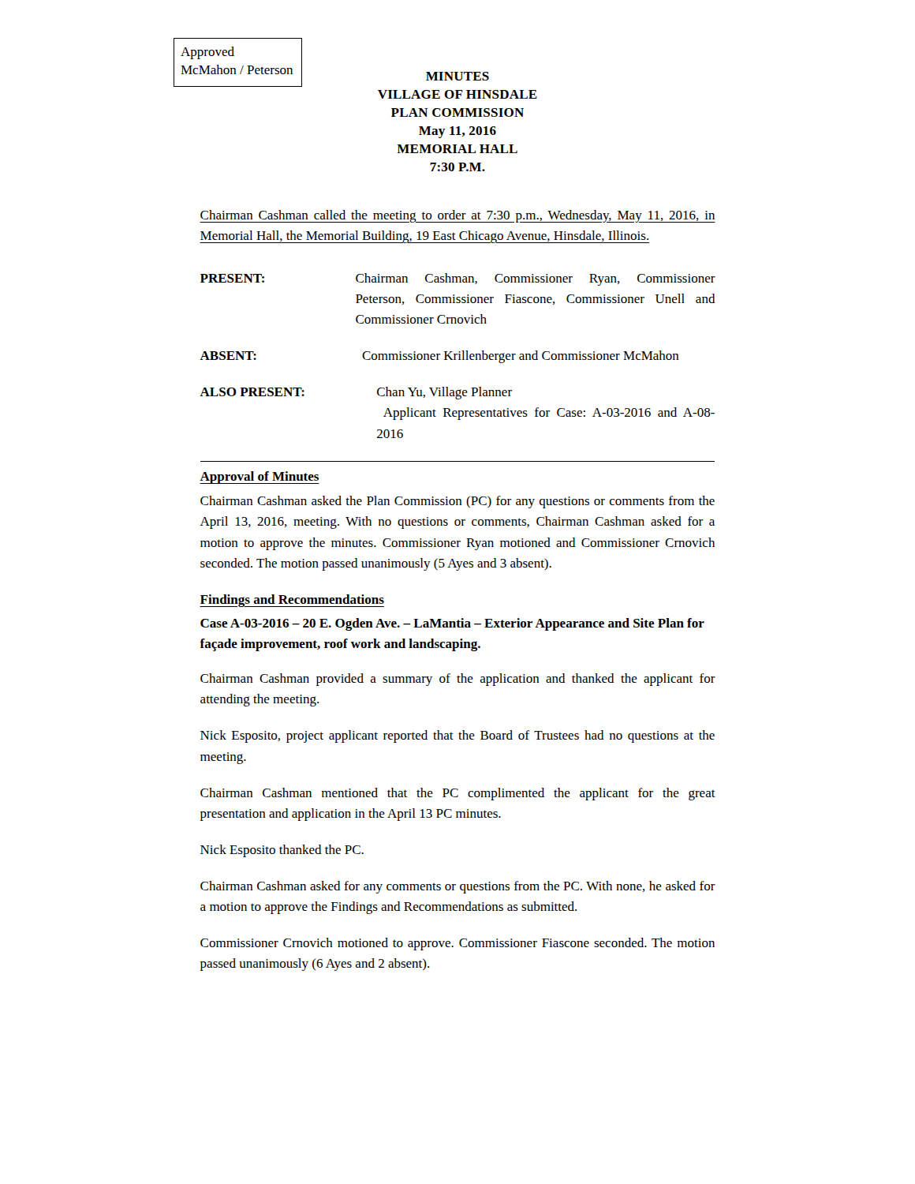Approved
McMahon / Peterson
MINUTES
VILLAGE OF HINSDALE
PLAN COMMISSION
May 11, 2016
MEMORIAL HALL
7:30 P.M.
Chairman Cashman called the meeting to order at 7:30 p.m., Wednesday, May 11, 2016, in Memorial Hall, the Memorial Building, 19 East Chicago Avenue, Hinsdale, Illinois.
| PRESENT: | Chairman Cashman, Commissioner Ryan, Commissioner Peterson, Commissioner Fiascone, Commissioner Unell and Commissioner Crnovich |
| ABSENT: | Commissioner Krillenberger and Commissioner McMahon |
| ALSO PRESENT: | Chan Yu, Village Planner Applicant Representatives for Case: A-03-2016 and A-08-2016 |
Approval of Minutes
Chairman Cashman asked the Plan Commission (PC) for any questions or comments from the April 13, 2016, meeting. With no questions or comments, Chairman Cashman asked for a motion to approve the minutes. Commissioner Ryan motioned and Commissioner Crnovich seconded. The motion passed unanimously (5 Ayes and 3 absent).
Findings and Recommendations
Case A-03-2016 – 20 E. Ogden Ave. – LaMantia – Exterior Appearance and Site Plan for façade improvement, roof work and landscaping.
Chairman Cashman provided a summary of the application and thanked the applicant for attending the meeting.
Nick Esposito, project applicant reported that the Board of Trustees had no questions at the meeting.
Chairman Cashman mentioned that the PC complimented the applicant for the great presentation and application in the April 13 PC minutes.
Nick Esposito thanked the PC.
Chairman Cashman asked for any comments or questions from the PC. With none, he asked for a motion to approve the Findings and Recommendations as submitted.
Commissioner Crnovich motioned to approve. Commissioner Fiascone seconded. The motion passed unanimously (6 Ayes and 2 absent).